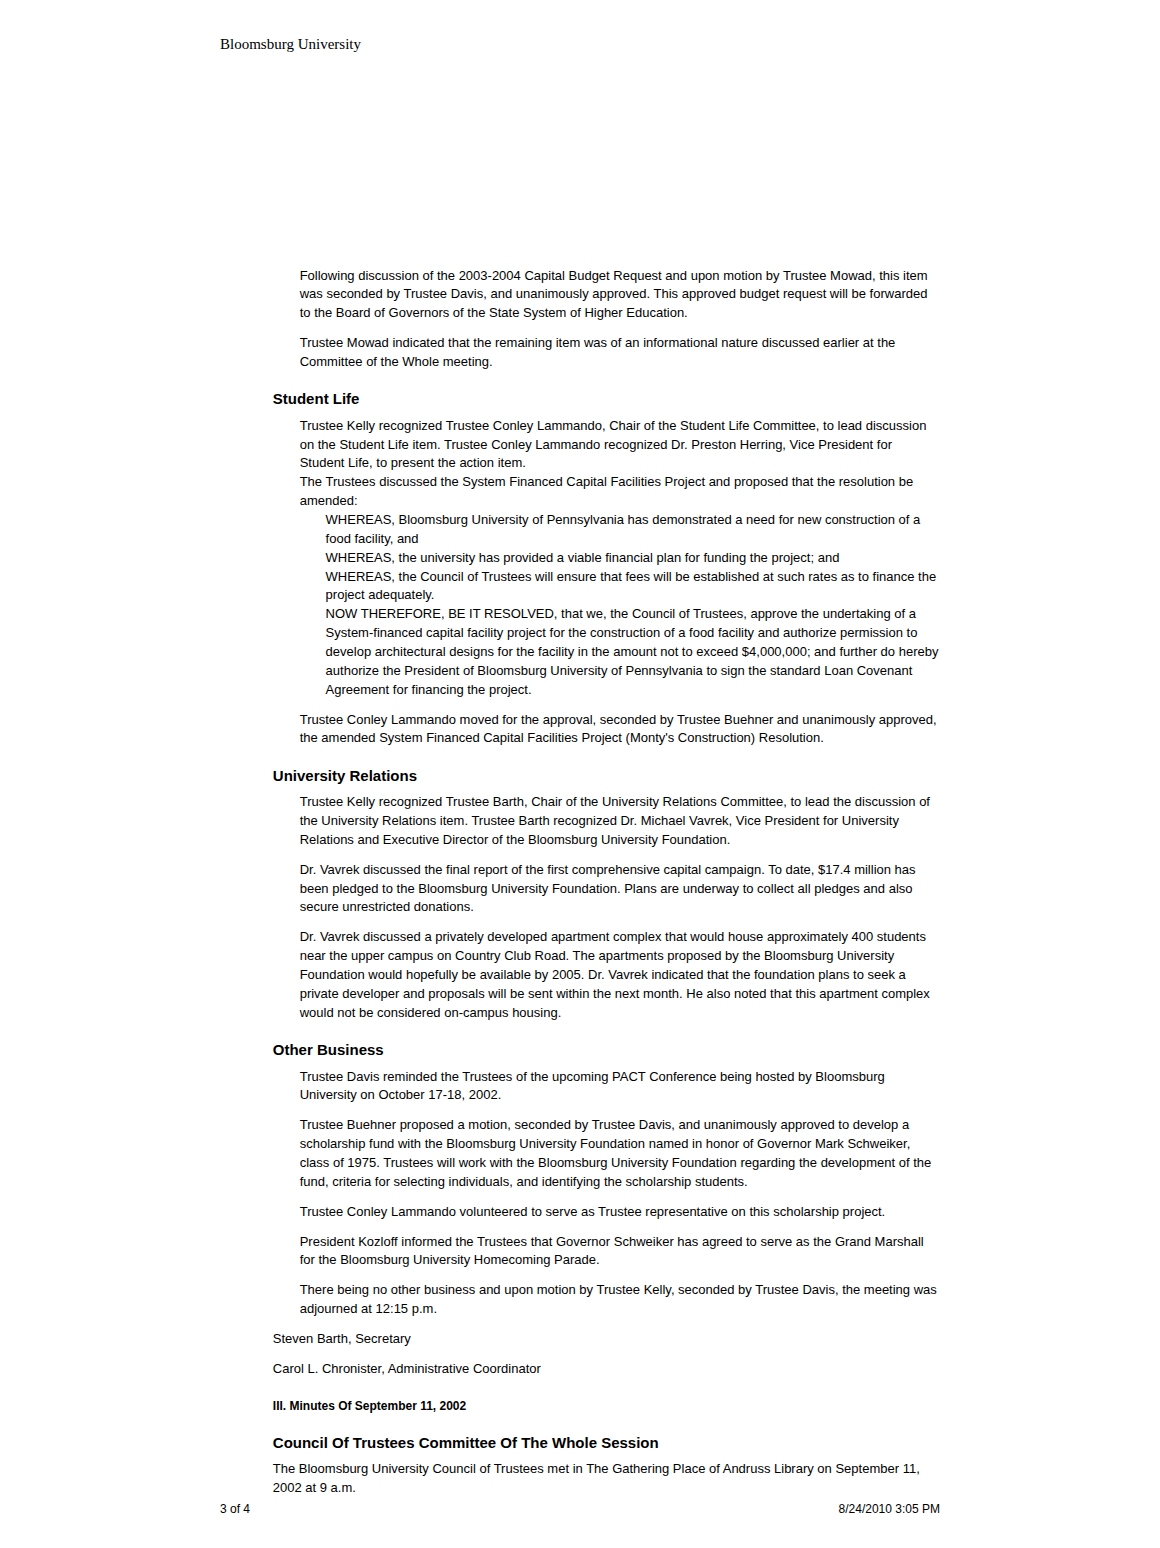Bloomsburg University
Following discussion of the 2003-2004 Capital Budget Request and upon motion by Trustee Mowad, this item was seconded by Trustee Davis, and unanimously approved. This approved budget request will be forwarded to the Board of Governors of the State System of Higher Education.
Trustee Mowad indicated that the remaining item was of an informational nature discussed earlier at the Committee of the Whole meeting.
Student Life
Trustee Kelly recognized Trustee Conley Lammando, Chair of the Student Life Committee, to lead discussion on the Student Life item. Trustee Conley Lammando recognized Dr. Preston Herring, Vice President for Student Life, to present the action item.
The Trustees discussed the System Financed Capital Facilities Project and proposed that the resolution be amended:
WHEREAS, Bloomsburg University of Pennsylvania has demonstrated a need for new construction of a food facility, and
WHEREAS, the university has provided a viable financial plan for funding the project; and
WHEREAS, the Council of Trustees will ensure that fees will be established at such rates as to finance the project adequately.
NOW THEREFORE, BE IT RESOLVED, that we, the Council of Trustees, approve the undertaking of a System-financed capital facility project for the construction of a food facility and authorize permission to develop architectural designs for the facility in the amount not to exceed $4,000,000; and further do hereby authorize the President of Bloomsburg University of Pennsylvania to sign the standard Loan Covenant Agreement for financing the project.
Trustee Conley Lammando moved for the approval, seconded by Trustee Buehner and unanimously approved, the amended System Financed Capital Facilities Project (Monty's Construction) Resolution.
University Relations
Trustee Kelly recognized Trustee Barth, Chair of the University Relations Committee, to lead the discussion of the University Relations item. Trustee Barth recognized Dr. Michael Vavrek, Vice President for University Relations and Executive Director of the Bloomsburg University Foundation.
Dr. Vavrek discussed the final report of the first comprehensive capital campaign. To date, $17.4 million has been pledged to the Bloomsburg University Foundation. Plans are underway to collect all pledges and also secure unrestricted donations.
Dr. Vavrek discussed a privately developed apartment complex that would house approximately 400 students near the upper campus on Country Club Road. The apartments proposed by the Bloomsburg University Foundation would hopefully be available by 2005. Dr. Vavrek indicated that the foundation plans to seek a private developer and proposals will be sent within the next month. He also noted that this apartment complex would not be considered on-campus housing.
Other Business
Trustee Davis reminded the Trustees of the upcoming PACT Conference being hosted by Bloomsburg University on October 17-18, 2002.
Trustee Buehner proposed a motion, seconded by Trustee Davis, and unanimously approved to develop a scholarship fund with the Bloomsburg University Foundation named in honor of Governor Mark Schweiker, class of 1975. Trustees will work with the Bloomsburg University Foundation regarding the development of the fund, criteria for selecting individuals, and identifying the scholarship students.
Trustee Conley Lammando volunteered to serve as Trustee representative on this scholarship project.
President Kozloff informed the Trustees that Governor Schweiker has agreed to serve as the Grand Marshall for the Bloomsburg University Homecoming Parade.
There being no other business and upon motion by Trustee Kelly, seconded by Trustee Davis, the meeting was adjourned at 12:15 p.m.
Steven Barth, Secretary
Carol L. Chronister, Administrative Coordinator
III. Minutes Of September 11, 2002
Council Of Trustees Committee Of The Whole Session
The Bloomsburg University Council of Trustees met in The Gathering Place of Andruss Library on September 11, 2002 at 9 a.m.
3 of 4 8/24/2010 3:05 PM